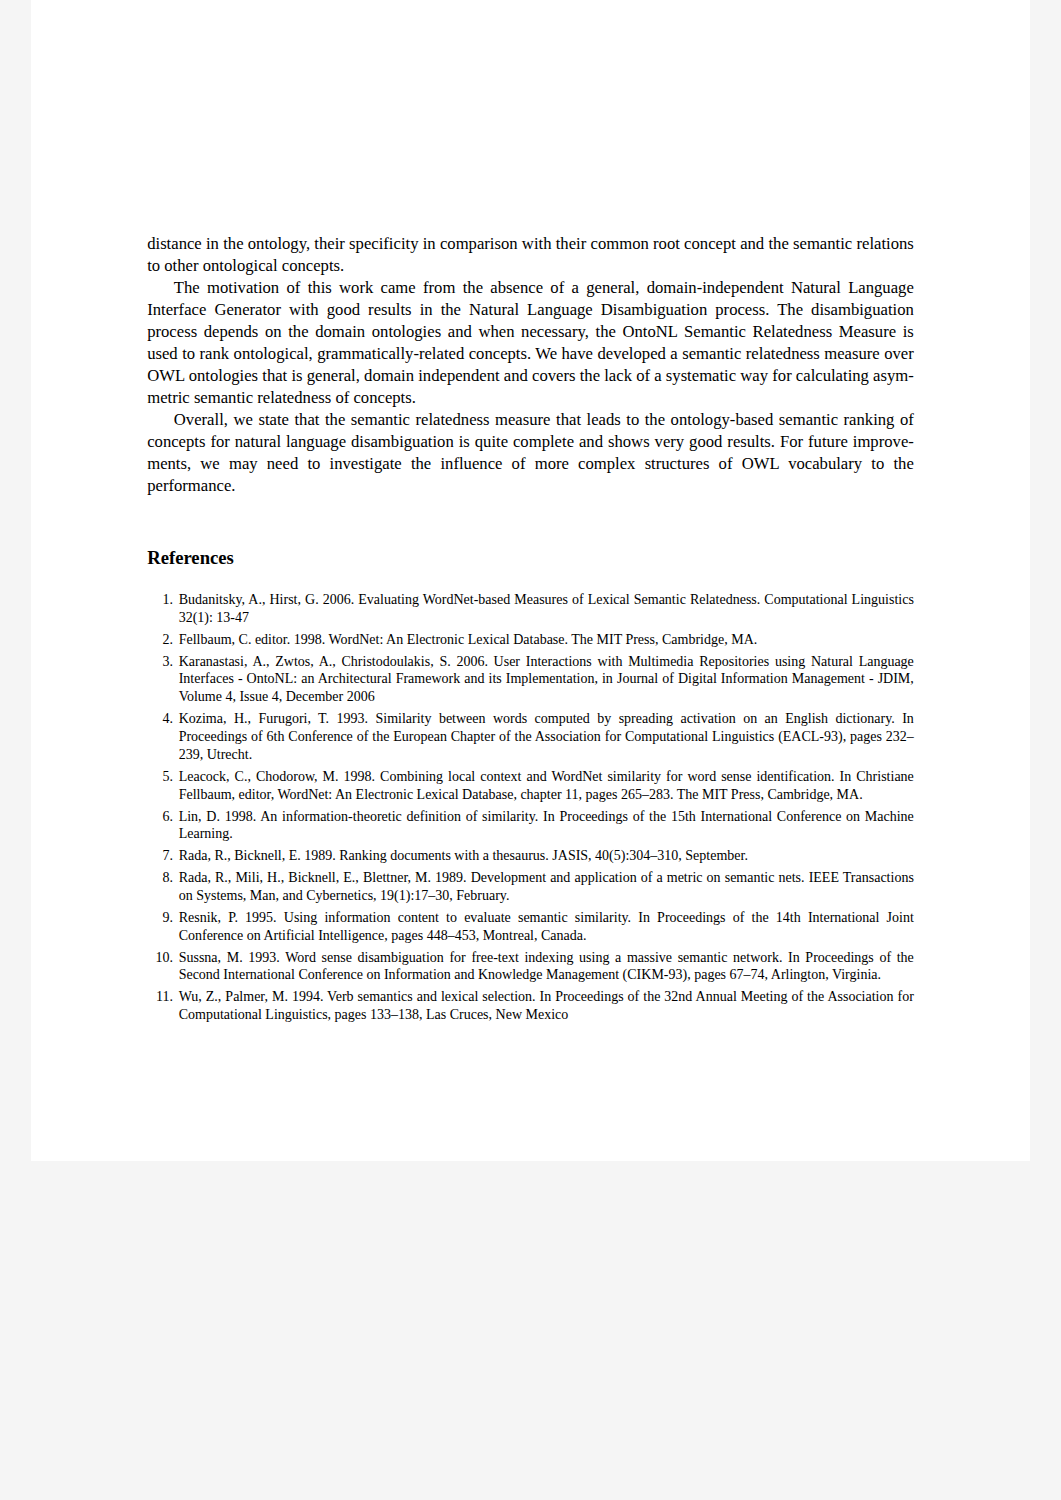distance in the ontology, their specificity in comparison with their common root concept and the semantic relations to other ontological concepts.
The motivation of this work came from the absence of a general, domain-independent Natural Language Interface Generator with good results in the Natural Language Disambiguation process. The disambiguation process depends on the domain ontologies and when necessary, the OntoNL Semantic Relatedness Measure is used to rank ontological, grammatically-related concepts. We have developed a semantic relatedness measure over OWL ontologies that is general, domain independent and covers the lack of a systematic way for calculating asymmetric semantic relatedness of concepts.
Overall, we state that the semantic relatedness measure that leads to the ontology-based semantic ranking of concepts for natural language disambiguation is quite complete and shows very good results. For future improvements, we may need to investigate the influence of more complex structures of OWL vocabulary to the performance.
References
Budanitsky, A., Hirst, G. 2006. Evaluating WordNet-based Measures of Lexical Semantic Relatedness. Computational Linguistics 32(1): 13-47
Fellbaum, C. editor. 1998. WordNet: An Electronic Lexical Database. The MIT Press, Cambridge, MA.
Karanastasi, A., Zwtos, A., Christodoulakis, S. 2006. User Interactions with Multimedia Repositories using Natural Language Interfaces - OntoNL: an Architectural Framework and its Implementation, in Journal of Digital Information Management - JDIM, Volume 4, Issue 4, December 2006
Kozima, H., Furugori, T. 1993. Similarity between words computed by spreading activation on an English dictionary. In Proceedings of 6th Conference of the European Chapter of the Association for Computational Linguistics (EACL-93), pages 232–239, Utrecht.
Leacock, C., Chodorow, M. 1998. Combining local context and WordNet similarity for word sense identification. In Christiane Fellbaum, editor, WordNet: An Electronic Lexical Database, chapter 11, pages 265–283. The MIT Press, Cambridge, MA.
Lin, D. 1998. An information-theoretic definition of similarity. In Proceedings of the 15th International Conference on Machine Learning.
Rada, R., Bicknell, E. 1989. Ranking documents with a thesaurus. JASIS, 40(5):304–310, September.
Rada, R., Mili, H., Bicknell, E., Blettner, M. 1989. Development and application of a metric on semantic nets. IEEE Transactions on Systems, Man, and Cybernetics, 19(1):17–30, February.
Resnik, P. 1995. Using information content to evaluate semantic similarity. In Proceedings of the 14th International Joint Conference on Artificial Intelligence, pages 448–453, Montreal, Canada.
Sussna, M. 1993. Word sense disambiguation for free-text indexing using a massive semantic network. In Proceedings of the Second International Conference on Information and Knowledge Management (CIKM-93), pages 67–74, Arlington, Virginia.
Wu, Z., Palmer, M. 1994. Verb semantics and lexical selection. In Proceedings of the 32nd Annual Meeting of the Association for Computational Linguistics, pages 133–138, Las Cruces, New Mexico